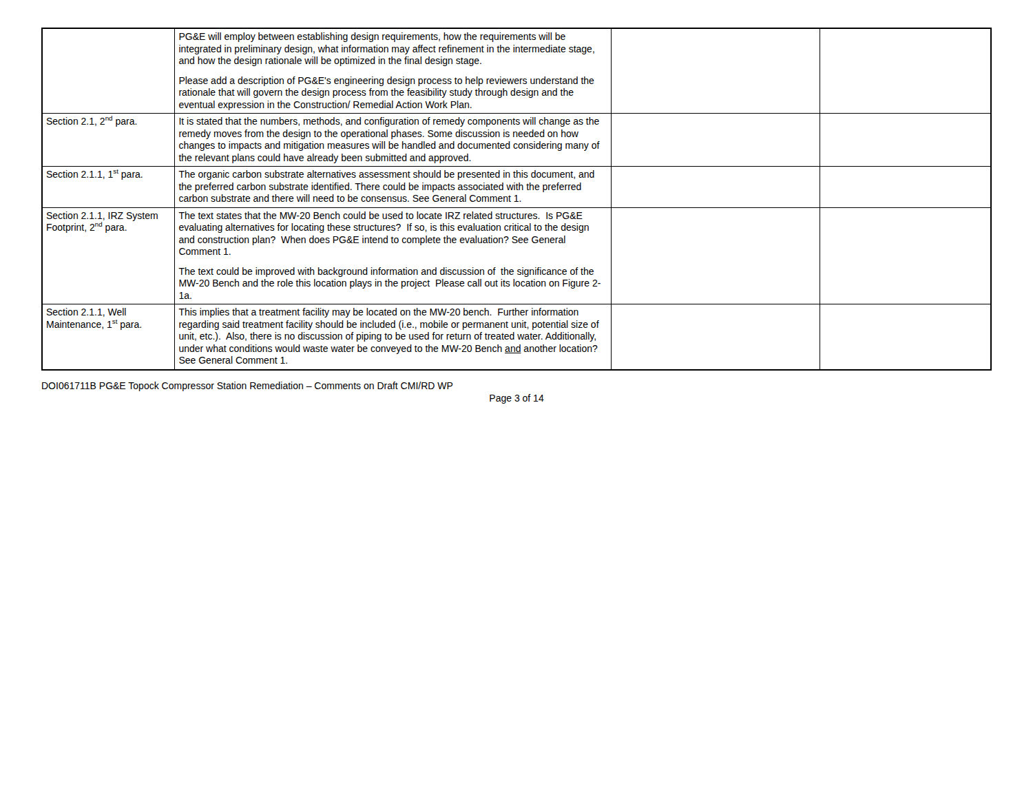| | PG&E will employ between establishing design requirements, how the requirements will be integrated in preliminary design, what information may affect refinement in the intermediate stage, and how the design rationale will be optimized in the final design stage. Please add a description of PG&E's engineering design process to help reviewers understand the rationale that will govern the design process from the feasibility study through design and the eventual expression in the Construction/ Remedial Action Work Plan. | | |
| Section 2.1, 2 nd para. | It is stated that the numbers, methods, and configuration of remedy components will change as the remedy moves from the design to the operational phases. Some discussion is needed on how changes to impacts and mitigation measures will be handled and documented considering many of the relevant plans could have already been submitted and approved. | | |
| Section 2.1.1, 1 st para. | The organic carbon substrate alternatives assessment should be presented in this document, and the preferred carbon substrate identified. There could be impacts associated with the preferred carbon substrate and there will need to be consensus. See General Comment 1. | | |
| Section 2.1.1, IRZ System Footprint, 2 nd para. | The text states that the MW-20 Bench could be used to locate IRZ related structures. Is PG&E evaluating alternatives for locating these structures? If so, is this evaluation critical to the design and construction plan? When does PG&E intend to complete the evaluation? See General Comment 1. The text could be improved with background information and discussion of the significance of the MW-20 Bench and the role this location plays in the project Please call out its location on Figure 2-1a. | | |
| Section 2.1.1, Well Maintenance, 1 st para. | This implies that a treatment facility may be located on the MW-20 bench. Further information regarding said treatment facility should be included (i.e., mobile or permanent unit, potential size of unit, etc.). Also, there is no discussion of piping to be used for return of treated water. Additionally, under what conditions would waste water be conveyed to the MW-20 Bench and another location? See General Comment 1. | | |
DOI061711B PG&E Topock Compressor Station Remediation – Comments on Draft CMI/RD WP
Page 3 of 14